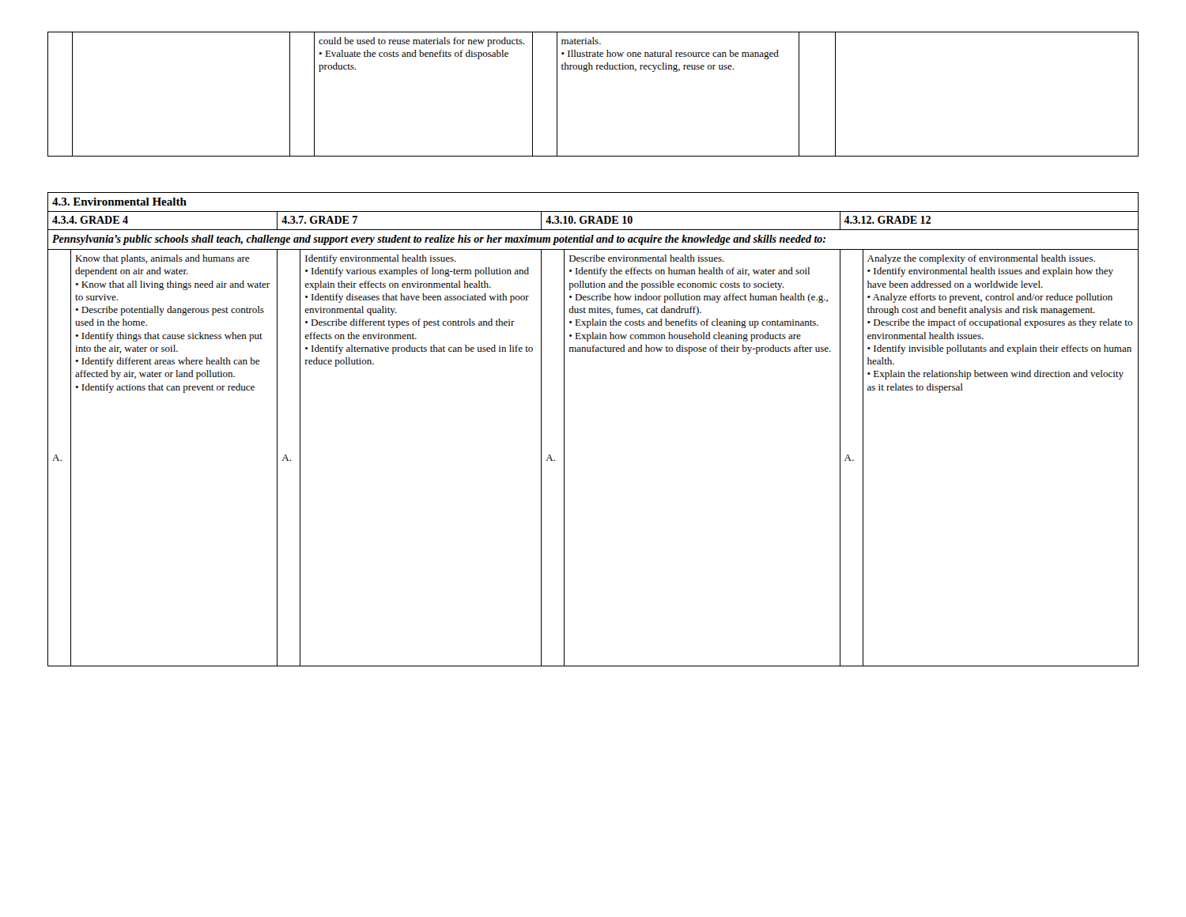| | | | could be used to reuse materials for new products. • Evaluate the costs and benefits of disposable products. | | materials. • Illustrate how one natural resource can be managed through reduction, recycling, reuse or use. | | |
| 4.3. Environmental Health |
| 4.3.4. GRADE 4 | 4.3.7. GRADE 7 | 4.3.10. GRADE 10 | 4.3.12. GRADE 12 |
| Pennsylvania’s public schools shall teach, challenge and support every student to realize his or her maximum potential and to acquire the knowledge and skills needed to: |
| A. | Know that plants, animals and humans are dependent on air and water. • Know that all living things need air and water to survive. • Describe potentially dangerous pest controls used in the home. • Identify things that cause sickness when put into the air, water or soil. • Identify different areas where health can be affected by air, water or land pollution. • Identify actions that can prevent or reduce | A. | Identify environmental health issues. • Identify various examples of long-term pollution and explain their effects on environmental health. • Identify diseases that have been associated with poor environmental quality. • Describe different types of pest controls and their effects on the environment. • Identify alternative products that can be used in life to reduce pollution. | A. | Describe environmental health issues. • Identify the effects on human health of air, water and soil pollution and the possible economic costs to society. • Describe how indoor pollution may affect human health (e.g., dust mites, fumes, cat dandruff). • Explain the costs and benefits of cleaning up contaminants. • Explain how common household cleaning products are manufactured and how to dispose of their by-products after use. | A. | Analyze the complexity of environmental health issues. • Identify environmental health issues and explain how they have been addressed on a worldwide level. • Analyze efforts to prevent, control and/or reduce pollution through cost and benefit analysis and risk management. • Describe the impact of occupational exposures as they relate to environmental health issues. • Identify invisible pollutants and explain their effects on human health. • Explain the relationship between wind direction and velocity as it relates to dispersal |